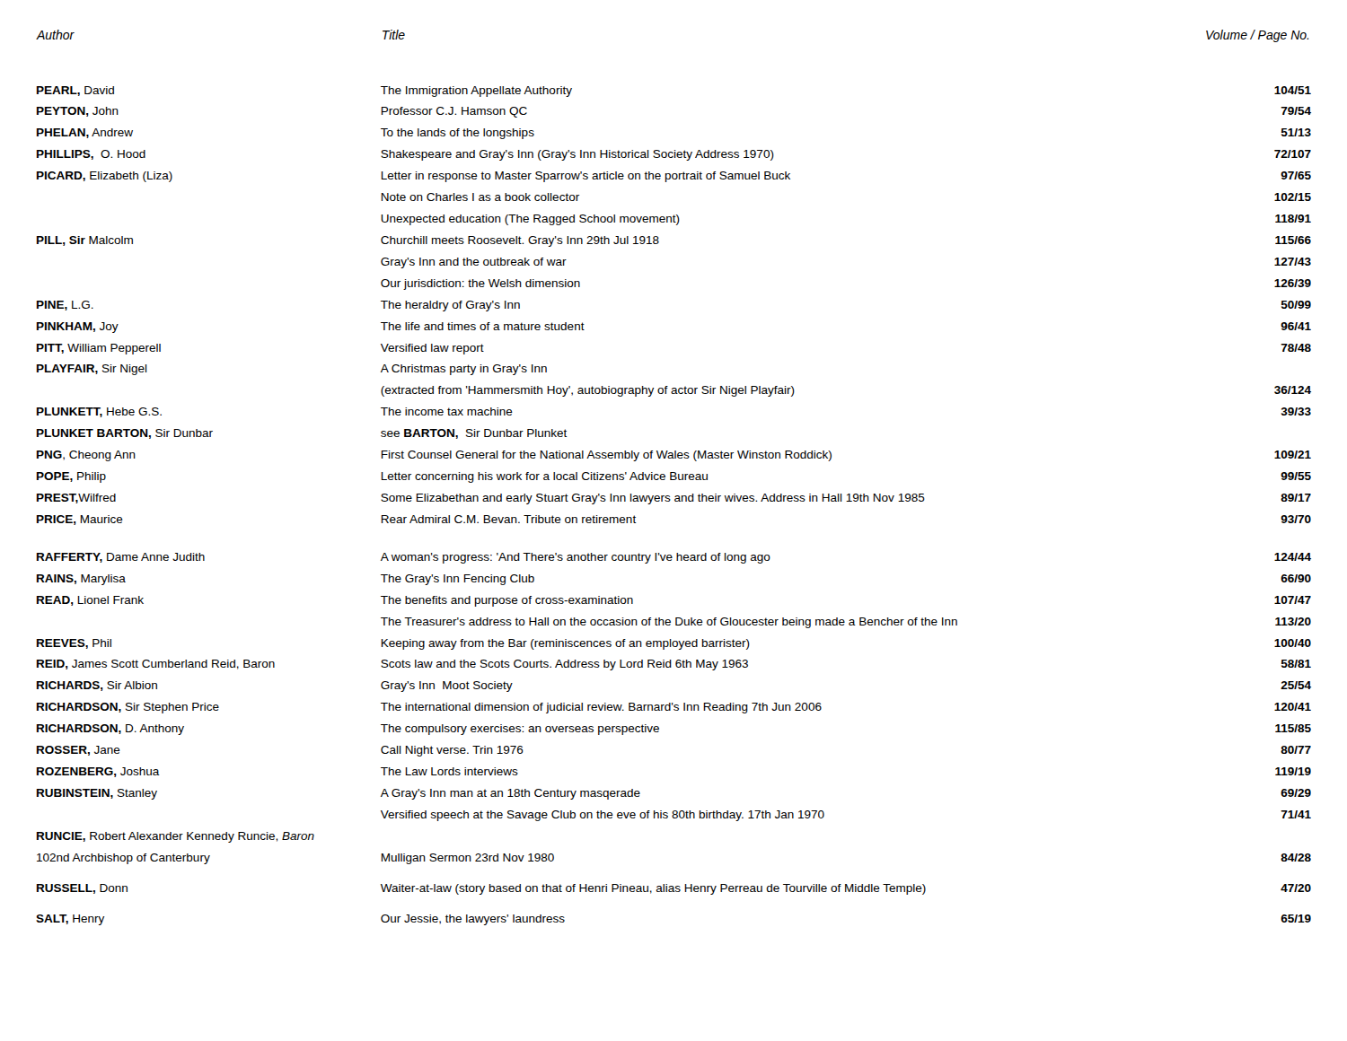| Author | Title | Volume / Page No. |
| --- | --- | --- |
| PEARL, David | The Immigration Appellate Authority | 104/51 |
| PEYTON, John | Professor C.J. Hamson QC | 79/54 |
| PHELAN, Andrew | To the lands of the longships | 51/13 |
| PHILLIPS, O. Hood | Shakespeare and Gray's Inn (Gray's Inn Historical Society Address 1970) | 72/107 |
| PICARD, Elizabeth (Liza) | Letter in response to Master Sparrow's article on the portrait of Samuel Buck | 97/65 |
| | Note on Charles I as a book collector | 102/15 |
| | Unexpected education (The Ragged School movement) | 118/91 |
| PILL, Sir Malcolm | Churchill meets Roosevelt. Gray's Inn 29th Jul 1918 | 115/66 |
| | Gray's Inn and the outbreak of war | 127/43 |
| | Our jurisdiction: the Welsh dimension | 126/39 |
| PINE, L.G. | The heraldry of Gray's Inn | 50/99 |
| PINKHAM, Joy | The life and times of a mature student | 96/41 |
| PITT, William Pepperell | Versified law report | 78/48 |
| PLAYFAIR, Sir Nigel | A Christmas party in Gray's Inn | |
| | (extracted from 'Hammersmith Hoy', autobiography of actor Sir Nigel Playfair) | 36/124 |
| PLUNKETT, Hebe G.S. | The income tax machine | 39/33 |
| PLUNKET BARTON, Sir Dunbar | see BARTON, Sir Dunbar Plunket | |
| PNG , Cheong Ann | First Counsel General for the National Assembly of Wales (Master Winston Roddick) | 109/21 |
| POPE, Philip | Letter concerning his work for a local Citizens' Advice Bureau | 99/55 |
| PREST, Wilfred | Some Elizabethan and early Stuart Gray's Inn lawyers and their wives. Address in Hall 19th Nov 1985 | 89/17 |
| PRICE, Maurice | Rear Admiral C.M. Bevan. Tribute on retirement | 93/70 |
| RAFFERTY, Dame Anne Judith | A woman's progress: 'And There's another country I've heard of long ago | 124/44 |
| RAINS, Marylisa | The Gray's Inn Fencing Club | 66/90 |
| READ, Lionel Frank | The benefits and purpose of cross-examination | 107/47 |
| | The Treasurer's address to Hall on the occasion of the Duke of Gloucester being made a Bencher of the Inn | 113/20 |
| REEVES, Phil | Keeping away from the Bar (reminiscences of an employed barrister) | 100/40 |
| REID, James Scott Cumberland Reid, Baron | Scots law and the Scots Courts. Address by Lord Reid 6th May 1963 | 58/81 |
| RICHARDS, Sir Albion | Gray's Inn Moot Society | 25/54 |
| RICHARDSON, Sir Stephen Price | The international dimension of judicial review. Barnard's Inn Reading 7th Jun 2006 | 120/41 |
| RICHARDSON, D. Anthony | The compulsory exercises: an overseas perspective | 115/85 |
| ROSSER, Jane | Call Night verse. Trin 1976 | 80/77 |
| ROZENBERG, Joshua | The Law Lords interviews | 119/19 |
| RUBINSTEIN, Stanley | A Gray's Inn man at an 18th Century masqerade | 69/29 |
| | Versified speech at the Savage Club on the eve of his 80th birthday. 17th Jan 1970 | 71/41 |
| RUNCIE, Robert Alexander Kennedy Runcie, Baron | | |
| 102nd Archbishop of Canterbury | Mulligan Sermon 23rd Nov 1980 | 84/28 |
| RUSSELL, Donn | Waiter-at-law (story based on that of Henri Pineau, alias Henry Perreau de Tourville of Middle Temple) | 47/20 |
| SALT, Henry | Our Jessie, the lawyers' laundress | 65/19 |